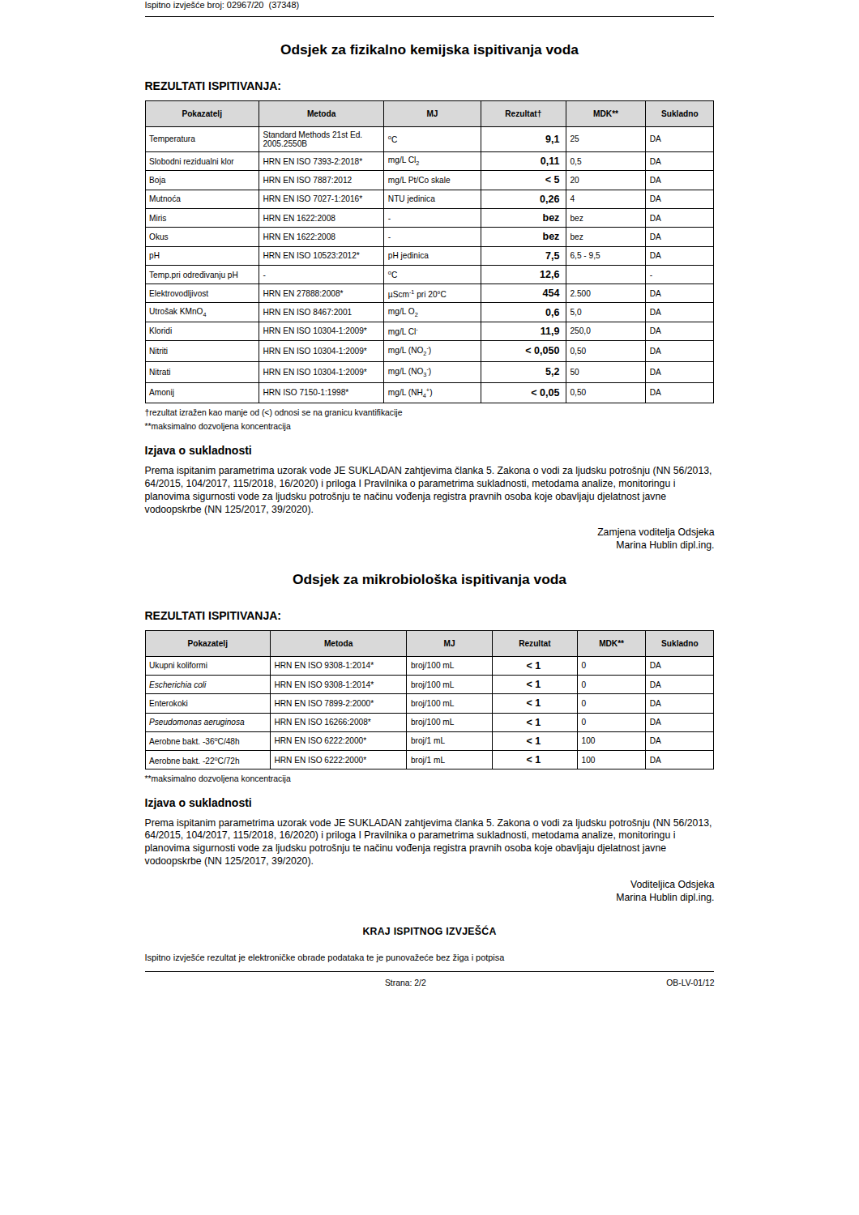Ispitno izvješće broj: 02967/20 (37348)
Odsjek za fizikalno kemijska ispitivanja voda
REZULTATI ISPITIVANJA:
| Pokazatelj | Metoda | MJ | Rezultat† | MDK** | Sukladno |
| --- | --- | --- | --- | --- | --- |
| Temperatura | Standard Methods 21st Ed. 2005.2550B | o C | 9,1 | 25 | DA |
| Slobodni rezidualni klor | HRN EN ISO 7393-2:2018* | mg/L Cl 2 | 0,11 | 0,5 | DA |
| Boja | HRN EN ISO 7887:2012 | mg/L Pt/Co skale | < 5 | 20 | DA |
| Mutnoća | HRN EN ISO 7027-1:2016* | NTU jedinica | 0,26 | 4 | DA |
| Miris | HRN EN 1622:2008 | - | bez | bez | DA |
| Okus | HRN EN 1622:2008 | - | bez | bez | DA |
| pH | HRN EN ISO 10523:2012* | pH jedinica | 7,5 | 6,5 - 9,5 | DA |
| Temp.pri određivanju pH | - | o C | 12,6 | | - |
| Elektrovodljivost | HRN EN 27888:2008* | µScm -1 pri 20°C | 454 | 2.500 | DA |
| Utrošak KMnO 4 | HRN EN ISO 8467:2001 | mg/L O 2 | 0,6 | 5,0 | DA |
| Kloridi | HRN EN ISO 10304-1:2009* | mg/L Cl - | 11,9 | 250,0 | DA |
| Nitriti | HRN EN ISO 10304-1:2009* | mg/L (NO 2 - ) | < 0,050 | 0,50 | DA |
| Nitrati | HRN EN ISO 10304-1:2009* | mg/L (NO 3 - ) | 5,2 | 50 | DA |
| Amonij | HRN ISO 7150-1:1998* | mg/L (NH 4 + ) | < 0,05 | 0,50 | DA |
†rezultat izražen kao manje od (<) odnosi se na granicu kvantifikacije
**maksimalno dozvoljena koncentracija
Izjava o sukladnosti
Prema ispitanim parametrima uzorak vode JE SUKLADAN zahtjevima članka 5. Zakona o vodi za ljudsku potrošnju (NN 56/2013, 64/2015, 104/2017, 115/2018, 16/2020) i priloga I Pravilnika o parametrima sukladnosti, metodama analize, monitoringu i planovima sigurnosti vode za ljudsku potrošnju te načinu vođenja registra pravnih osoba koje obavljaju djelatnost javne vodoopskrbe (NN 125/2017, 39/2020).
Zamjena voditelja Odsjeka
Marina Hublin dipl.ing.
Odsjek za mikrobiološka ispitivanja voda
REZULTATI ISPITIVANJA:
| Pokazatelj | Metoda | MJ | Rezultat | MDK** | Sukladno |
| --- | --- | --- | --- | --- | --- |
| Ukupni koliformi | HRN EN ISO 9308-1:2014* | broj/100 mL | < 1 | 0 | DA |
| Escherichia coli | HRN EN ISO 9308-1:2014* | broj/100 mL | < 1 | 0 | DA |
| Enterokoki | HRN EN ISO 7899-2:2000* | broj/100 mL | < 1 | 0 | DA |
| Pseudomonas aeruginosa | HRN EN ISO 16266:2008* | broj/100 mL | < 1 | 0 | DA |
| Aerobne bakt. -36 o C/48h | HRN EN ISO 6222:2000* | broj/1 mL | < 1 | 100 | DA |
| Aerobne bakt. -22 o C/72h | HRN EN ISO 6222:2000* | broj/1 mL | < 1 | 100 | DA |
**maksimalno dozvoljena koncentracija
Izjava o sukladnosti
Prema ispitanim parametrima uzorak vode JE SUKLADAN zahtjevima članka 5. Zakona o vodi za ljudsku potrošnju (NN 56/2013, 64/2015, 104/2017, 115/2018, 16/2020) i priloga I Pravilnika o parametrima sukladnosti, metodama analize, monitoringu i planovima sigurnosti vode za ljudsku potrošnju te načinu vođenja registra pravnih osoba koje obavljaju djelatnost javne vodoopskrbe (NN 125/2017, 39/2020).
Voditeljica Odsjeka
Marina Hublin dipl.ing.
KRAJ ISPITNOG IZVJEŠĆA
Ispitno izvješće rezultat je elektroničke obrade podataka te je punovažeće bez žiga i potpisa
Strana: 2/2 OB-LV-01/12